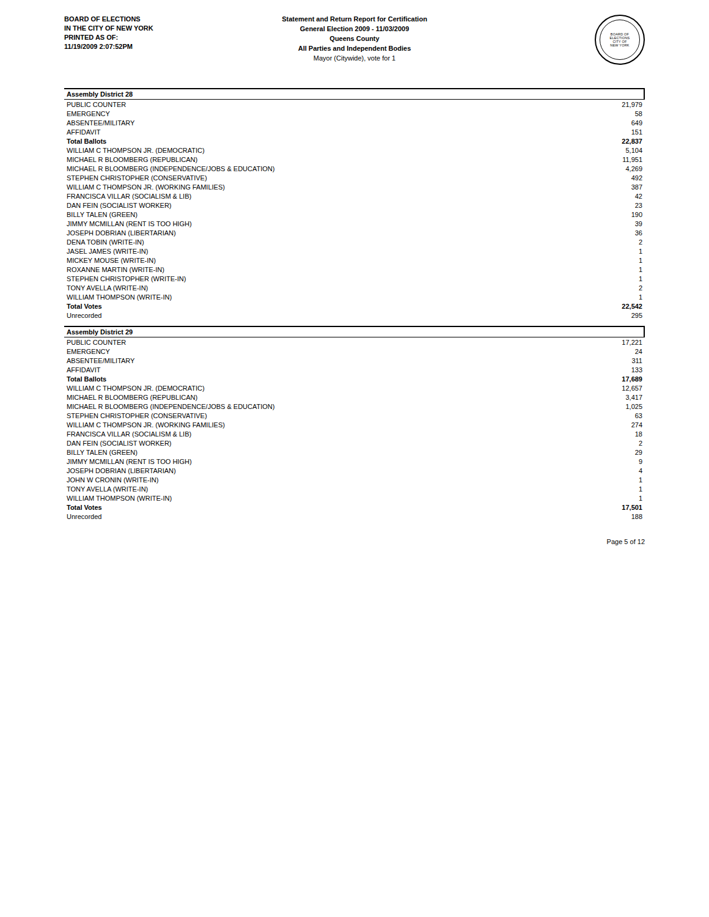BOARD OF ELECTIONS
IN THE CITY OF NEW YORK
PRINTED AS OF:
11/19/2009 2:07:52PM
Statement and Return Report for Certification
General Election 2009 - 11/03/2009
Queens County
All Parties and Independent Bodies
Mayor (Citywide), vote for 1
BOARD OF
ELECTIONS
CITY OF
NEW YORK
Assembly District 28
| PUBLIC COUNTER | 21,979 |
| EMERGENCY | 58 |
| ABSENTEE/MILITARY | 649 |
| AFFIDAVIT | 151 |
| Total Ballots | 22,837 |
| WILLIAM C THOMPSON JR. (DEMOCRATIC) | 5,104 |
| MICHAEL R BLOOMBERG (REPUBLICAN) | 11,951 |
| MICHAEL R BLOOMBERG (INDEPENDENCE/JOBS & EDUCATION) | 4,269 |
| STEPHEN CHRISTOPHER (CONSERVATIVE) | 492 |
| WILLIAM C THOMPSON JR. (WORKING FAMILIES) | 387 |
| FRANCISCA VILLAR (SOCIALISM & LIB) | 42 |
| DAN FEIN (SOCIALIST WORKER) | 23 |
| BILLY TALEN (GREEN) | 190 |
| JIMMY MCMILLAN (RENT IS TOO HIGH) | 39 |
| JOSEPH DOBRIAN (LIBERTARIAN) | 36 |
| DENA TOBIN (WRITE-IN) | 2 |
| JASEL JAMES (WRITE-IN) | 1 |
| MICKEY MOUSE (WRITE-IN) | 1 |
| ROXANNE MARTIN (WRITE-IN) | 1 |
| STEPHEN CHRISTOPHER (WRITE-IN) | 1 |
| TONY AVELLA (WRITE-IN) | 2 |
| WILLIAM THOMPSON (WRITE-IN) | 1 |
| Total Votes | 22,542 |
| Unrecorded | 295 |
Assembly District 29
| PUBLIC COUNTER | 17,221 |
| EMERGENCY | 24 |
| ABSENTEE/MILITARY | 311 |
| AFFIDAVIT | 133 |
| Total Ballots | 17,689 |
| WILLIAM C THOMPSON JR. (DEMOCRATIC) | 12,657 |
| MICHAEL R BLOOMBERG (REPUBLICAN) | 3,417 |
| MICHAEL R BLOOMBERG (INDEPENDENCE/JOBS & EDUCATION) | 1,025 |
| STEPHEN CHRISTOPHER (CONSERVATIVE) | 63 |
| WILLIAM C THOMPSON JR. (WORKING FAMILIES) | 274 |
| FRANCISCA VILLAR (SOCIALISM & LIB) | 18 |
| DAN FEIN (SOCIALIST WORKER) | 2 |
| BILLY TALEN (GREEN) | 29 |
| JIMMY MCMILLAN (RENT IS TOO HIGH) | 9 |
| JOSEPH DOBRIAN (LIBERTARIAN) | 4 |
| JOHN W CRONIN (WRITE-IN) | 1 |
| TONY AVELLA (WRITE-IN) | 1 |
| WILLIAM THOMPSON (WRITE-IN) | 1 |
| Total Votes | 17,501 |
| Unrecorded | 188 |
Page 5 of 12